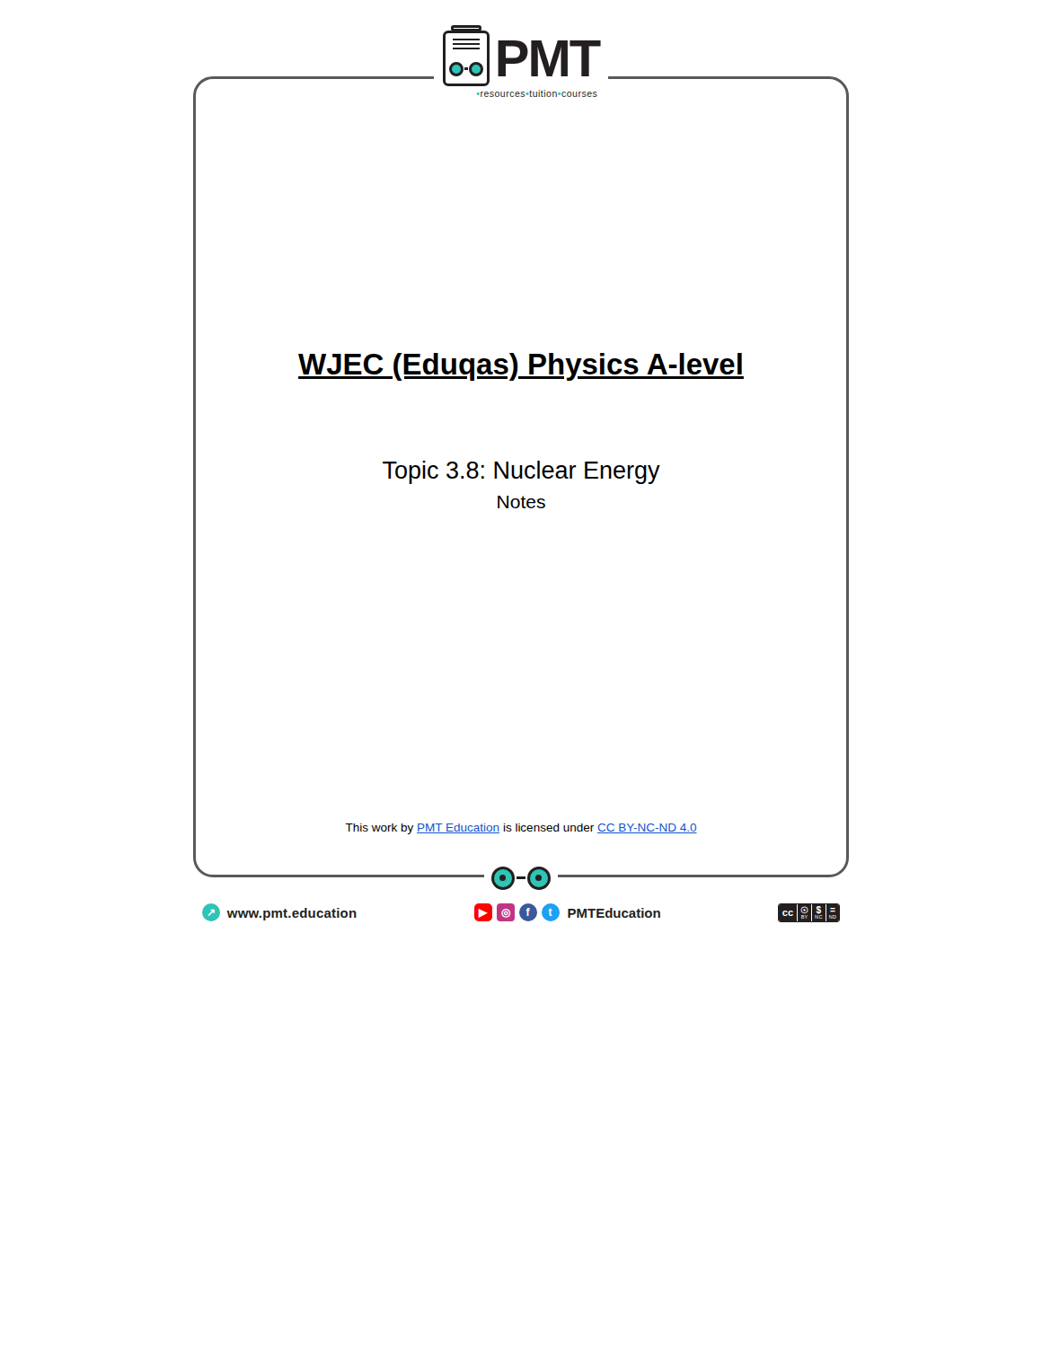PMT
•resources•tuition•courses
WJEC (Eduqas) Physics A-level
Topic 3.8: Nuclear Energy
Notes
This work by PMT Education is licensed under CC BY-NC-ND 4.0
↗ www.pmt.education
▶ ◎ f t PMTEducation
cc
☉BY
$NC
=ND